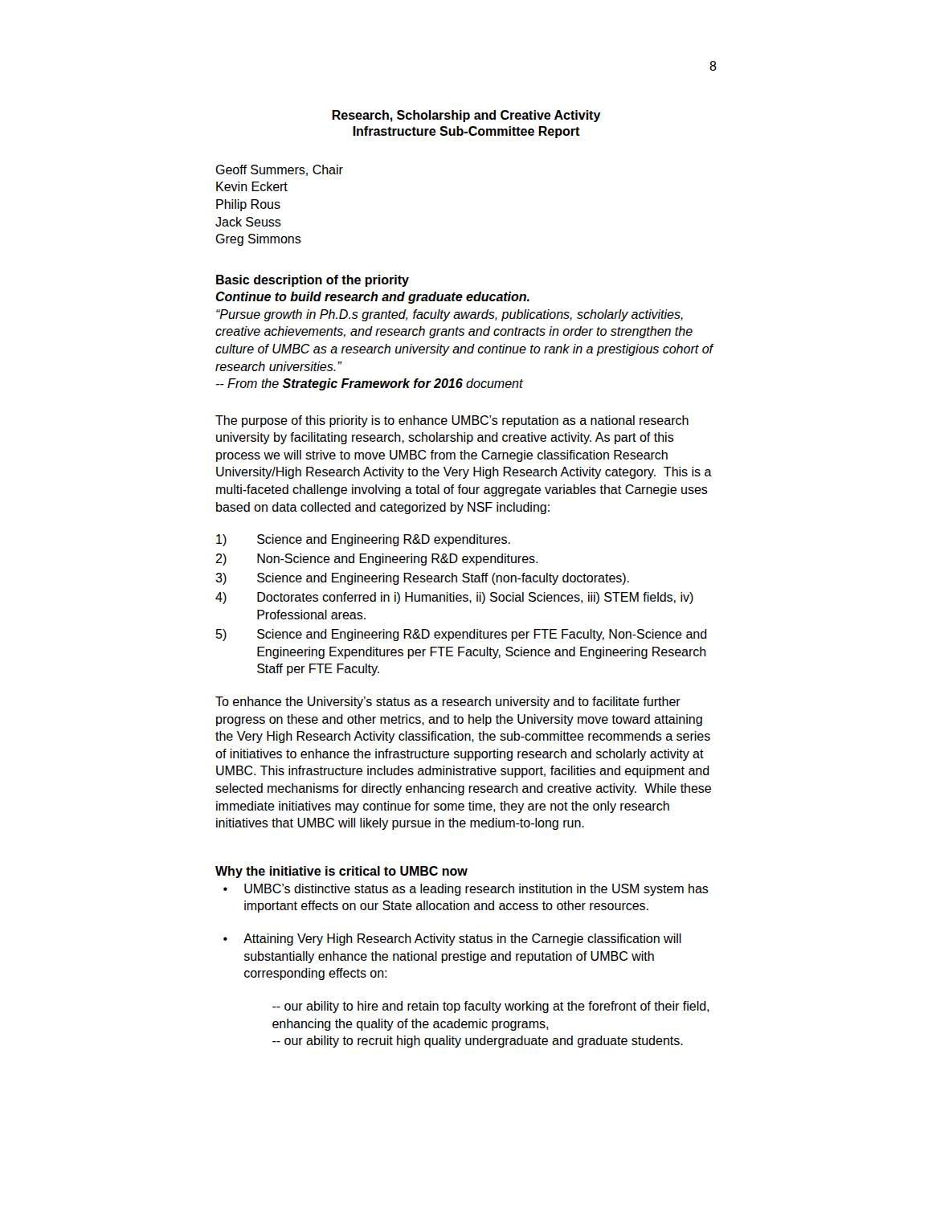8
Research, Scholarship and Creative Activity
Infrastructure Sub-Committee Report
Geoff Summers, Chair
Kevin Eckert
Philip Rous
Jack Seuss
Greg Simmons
Basic description of the priority
Continue to build research and graduate education.
“Pursue growth in Ph.D.s granted, faculty awards, publications, scholarly activities, creative achievements, and research grants and contracts in order to strengthen the culture of UMBC as a research university and continue to rank in a prestigious cohort of research universities.”
-- From the Strategic Framework for 2016 document
The purpose of this priority is to enhance UMBC’s reputation as a national research university by facilitating research, scholarship and creative activity. As part of this process we will strive to move UMBC from the Carnegie classification Research University/High Research Activity to the Very High Research Activity category. This is a multi-faceted challenge involving a total of four aggregate variables that Carnegie uses based on data collected and categorized by NSF including:
1) Science and Engineering R&D expenditures.
2) Non-Science and Engineering R&D expenditures.
3) Science and Engineering Research Staff (non-faculty doctorates).
4) Doctorates conferred in i) Humanities, ii) Social Sciences, iii) STEM fields, iv) Professional areas.
5) Science and Engineering R&D expenditures per FTE Faculty, Non-Science and Engineering Expenditures per FTE Faculty, Science and Engineering Research Staff per FTE Faculty.
To enhance the University’s status as a research university and to facilitate further progress on these and other metrics, and to help the University move toward attaining the Very High Research Activity classification, the sub-committee recommends a series of initiatives to enhance the infrastructure supporting research and scholarly activity at UMBC. This infrastructure includes administrative support, facilities and equipment and selected mechanisms for directly enhancing research and creative activity. While these immediate initiatives may continue for some time, they are not the only research initiatives that UMBC will likely pursue in the medium-to-long run.
Why the initiative is critical to UMBC now
UMBC’s distinctive status as a leading research institution in the USM system has important effects on our State allocation and access to other resources.
Attaining Very High Research Activity status in the Carnegie classification will substantially enhance the national prestige and reputation of UMBC with corresponding effects on:
-- our ability to hire and retain top faculty working at the forefront of their field, enhancing the quality of the academic programs,
-- our ability to recruit high quality undergraduate and graduate students.